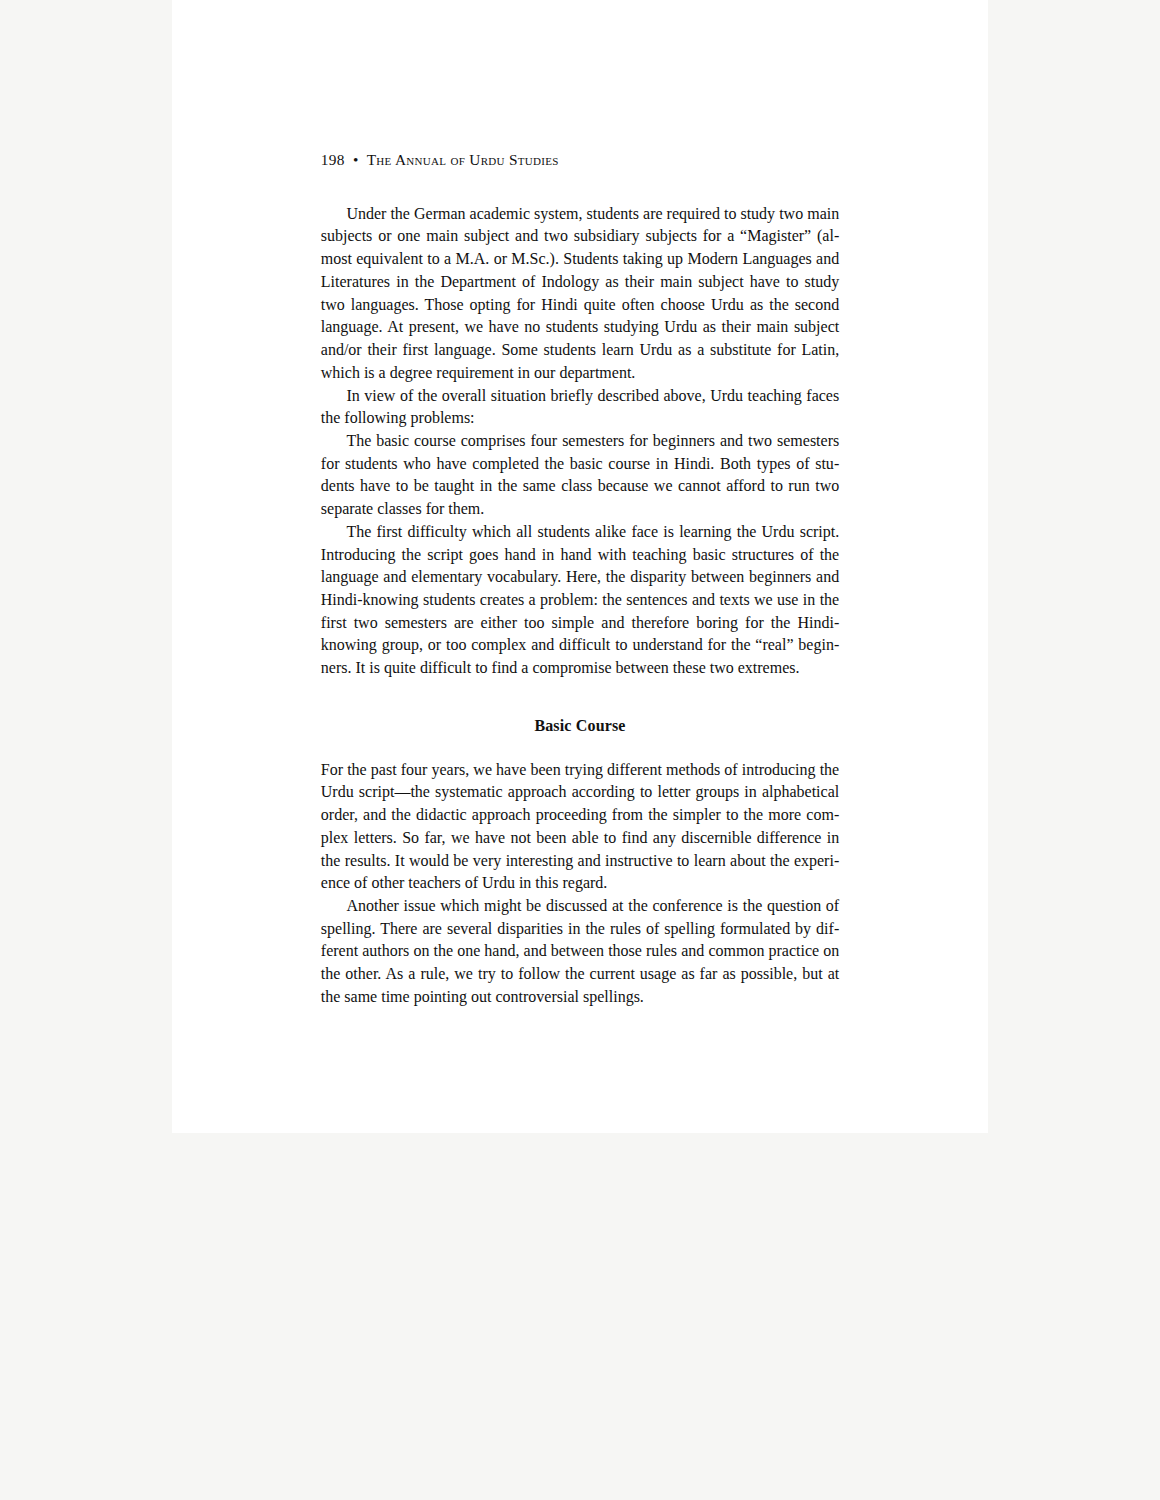198 • The Annual of Urdu Studies
Under the German academic system, students are required to study two main subjects or one main subject and two subsidiary subjects for a “Magister” (almost equivalent to a M.A. or M.Sc.). Students taking up Modern Languages and Literatures in the Department of Indology as their main subject have to study two languages. Those opting for Hindi quite often choose Urdu as the second language. At present, we have no students studying Urdu as their main subject and/or their first language. Some students learn Urdu as a substitute for Latin, which is a degree requirement in our department.
In view of the overall situation briefly described above, Urdu teaching faces the following problems:
The basic course comprises four semesters for beginners and two semesters for students who have completed the basic course in Hindi. Both types of students have to be taught in the same class because we cannot afford to run two separate classes for them.
The first difficulty which all students alike face is learning the Urdu script. Introducing the script goes hand in hand with teaching basic structures of the language and elementary vocabulary. Here, the disparity between beginners and Hindi-knowing students creates a problem: the sentences and texts we use in the first two semesters are either too simple and therefore boring for the Hindi-knowing group, or too complex and difficult to understand for the “real” beginners. It is quite difficult to find a compromise between these two extremes.
Basic Course
For the past four years, we have been trying different methods of introducing the Urdu script—the systematic approach according to letter groups in alphabetical order, and the didactic approach proceeding from the simpler to the more complex letters. So far, we have not been able to find any discernible difference in the results. It would be very interesting and instructive to learn about the experience of other teachers of Urdu in this regard.
Another issue which might be discussed at the conference is the question of spelling. There are several disparities in the rules of spelling formulated by different authors on the one hand, and between those rules and common practice on the other. As a rule, we try to follow the current usage as far as possible, but at the same time pointing out controversial spellings.